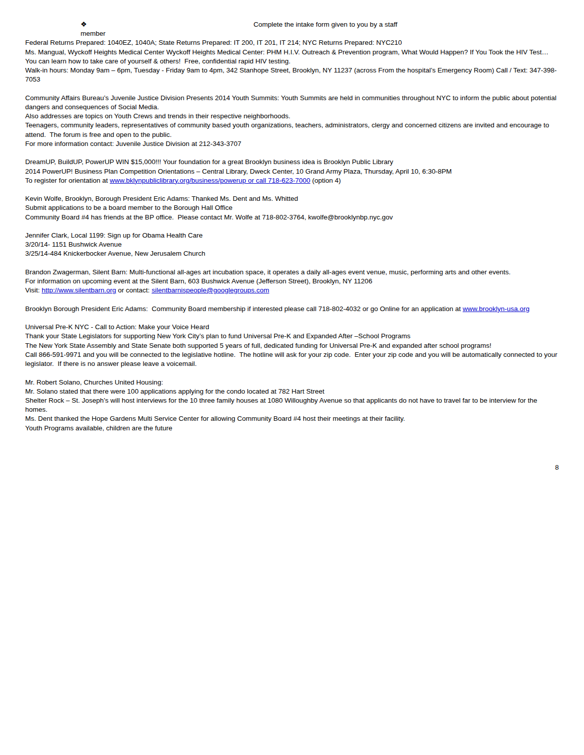❖ Complete the intake form given to you by a staff
member
Federal Returns Prepared: 1040EZ, 1040A; State Returns Prepared: IT 200, IT 201, IT 214; NYC Returns Prepared: NYC210
Ms. Mangual, Wyckoff Heights Medical Center Wyckoff Heights Medical Center: PHM H.I.V. Outreach & Prevention program, What Would Happen? If You Took the HIV Test…You can learn how to take care of yourself & others! Free, confidential rapid HIV testing.
Walk-in hours: Monday 9am – 6pm, Tuesday - Friday 9am to 4pm, 342 Stanhope Street, Brooklyn, NY 11237 (across From the hospital’s Emergency Room) Call / Text: 347-398-7053
Community Affairs Bureau’s Juvenile Justice Division Presents 2014 Youth Summits: Youth Summits are held in communities throughout NYC to inform the public about potential dangers and consequences of Social Media.
Also addresses are topics on Youth Crews and trends in their respective neighborhoods.
Teenagers, community leaders, representatives of community based youth organizations, teachers, administrators, clergy and concerned citizens are invited and encourage to attend. The forum is free and open to the public.
For more information contact: Juvenile Justice Division at 212-343-3707
DreamUP, BuildUP, PowerUP WIN $15,000!!! Your foundation for a great Brooklyn business idea is Brooklyn Public Library
2014 PowerUP! Business Plan Competition Orientations – Central Library, Dweck Center, 10 Grand Army Plaza, Thursday, April 10, 6:30-8PM
To register for orientation at www.bklynpubliclibrary.org/business/powerup or call 718-623-7000 (option 4)
Kevin Wolfe, Brooklyn, Borough President Eric Adams: Thanked Ms. Dent and Ms. Whitted
Submit applications to be a board member to the Borough Hall Office
Community Board #4 has friends at the BP office. Please contact Mr. Wolfe at 718-802-3764, kwolfe@brooklynbp.nyc.gov
Jennifer Clark, Local 1199: Sign up for Obama Health Care
3/20/14- 1151 Bushwick Avenue
3/25/14-484 Knickerbocker Avenue, New Jerusalem Church
Brandon Zwagerman, Silent Barn: Multi-functional all-ages art incubation space, it operates a daily all-ages event venue, music, performing arts and other events.
For information on upcoming event at the Silent Barn, 603 Bushwick Avenue (Jefferson Street), Brooklyn, NY 11206
Visit: http://www.silentbarn.org or contact: silentbarnispeople@googlegroups.com
Brooklyn Borough President Eric Adams: Community Board membership if interested please call 718-802-4032 or go Online for an application at www.brooklyn-usa.org
Universal Pre-K NYC - Call to Action: Make your Voice Heard
Thank your State Legislators for supporting New York City’s plan to fund Universal Pre-K and Expanded After –School Programs
The New York State Assembly and State Senate both supported 5 years of full, dedicated funding for Universal Pre-K and expanded after school programs!
Call 866-591-9971 and you will be connected to the legislative hotline. The hotline will ask for your zip code. Enter your zip code and you will be automatically connected to your legislator. If there is no answer please leave a voicemail.
Mr. Robert Solano, Churches United Housing:
Mr. Solano stated that there were 100 applications applying for the condo located at 782 Hart Street
Shelter Rock – St. Joseph’s will host interviews for the 10 three family houses at 1080 Willoughby Avenue so that applicants do not have to travel far to be interview for the homes.
Ms. Dent thanked the Hope Gardens Multi Service Center for allowing Community Board #4 host their meetings at their facility.
Youth Programs available, children are the future
8